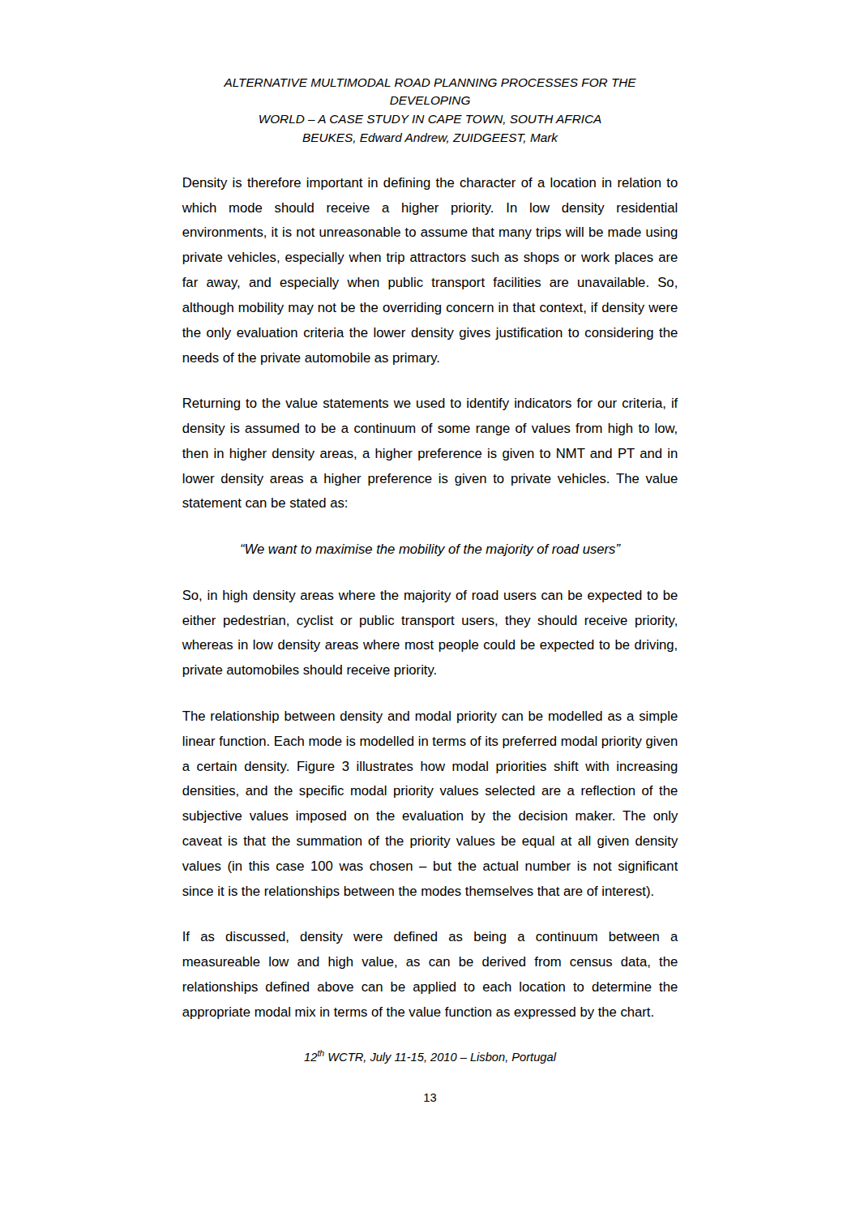Alternative Multimodal Road Planning Processes for the Developing
World – A Case Study in Cape Town, South Africa
BEUKES, Edward Andrew, ZUIDGEEST, Mark
Density is therefore important in defining the character of a location in relation to which mode should receive a higher priority. In low density residential environments, it is not unreasonable to assume that many trips will be made using private vehicles, especially when trip attractors such as shops or work places are far away, and especially when public transport facilities are unavailable. So, although mobility may not be the overriding concern in that context, if density were the only evaluation criteria the lower density gives justification to considering the needs of the private automobile as primary.
Returning to the value statements we used to identify indicators for our criteria, if density is assumed to be a continuum of some range of values from high to low, then in higher density areas, a higher preference is given to NMT and PT and in lower density areas a higher preference is given to private vehicles. The value statement can be stated as:
“We want to maximise the mobility of the majority of road users”
So, in high density areas where the majority of road users can be expected to be either pedestrian, cyclist or public transport users, they should receive priority, whereas in low density areas where most people could be expected to be driving, private automobiles should receive priority.
The relationship between density and modal priority can be modelled as a simple linear function. Each mode is modelled in terms of its preferred modal priority given a certain density. Figure 3 illustrates how modal priorities shift with increasing densities, and the specific modal priority values selected are a reflection of the subjective values imposed on the evaluation by the decision maker. The only caveat is that the summation of the priority values be equal at all given density values (in this case 100 was chosen – but the actual number is not significant since it is the relationships between the modes themselves that are of interest).
If as discussed, density were defined as being a continuum between a measureable low and high value, as can be derived from census data, the relationships defined above can be applied to each location to determine the appropriate modal mix in terms of the value function as expressed by the chart.
12th WCTR, July 11-15, 2010 – Lisbon, Portugal
13